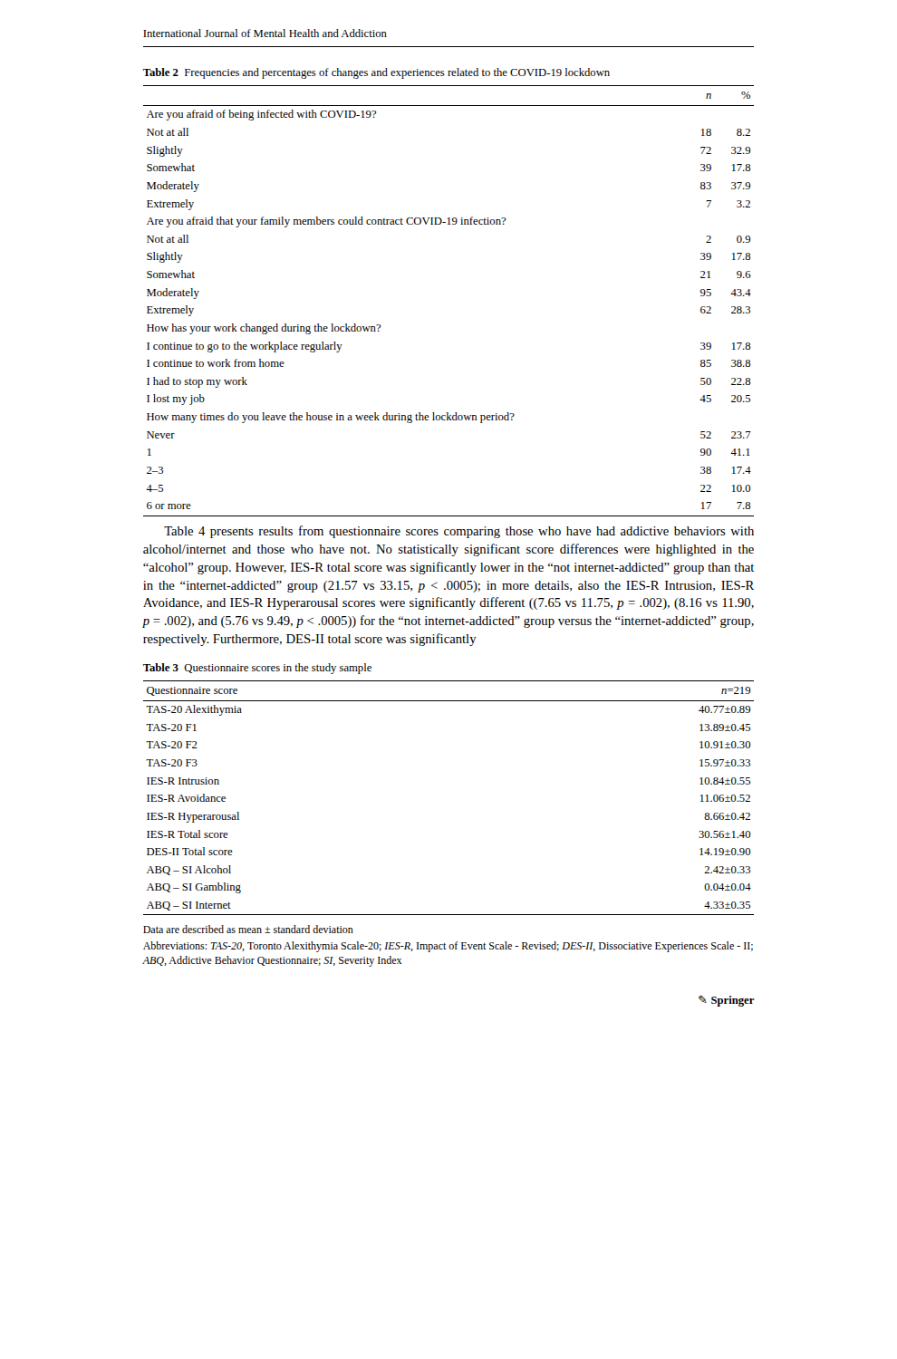International Journal of Mental Health and Addiction
Table 2 Frequencies and percentages of changes and experiences related to the COVID-19 lockdown
| | n | % |
| --- | --- | --- |
| Are you afraid of being infected with COVID-19? | | |
| Not at all | 18 | 8.2 |
| Slightly | 72 | 32.9 |
| Somewhat | 39 | 17.8 |
| Moderately | 83 | 37.9 |
| Extremely | 7 | 3.2 |
| Are you afraid that your family members could contract COVID-19 infection? | | |
| Not at all | 2 | 0.9 |
| Slightly | 39 | 17.8 |
| Somewhat | 21 | 9.6 |
| Moderately | 95 | 43.4 |
| Extremely | 62 | 28.3 |
| How has your work changed during the lockdown? | | |
| I continue to go to the workplace regularly | 39 | 17.8 |
| I continue to work from home | 85 | 38.8 |
| I had to stop my work | 50 | 22.8 |
| I lost my job | 45 | 20.5 |
| How many times do you leave the house in a week during the lockdown period? | | |
| Never | 52 | 23.7 |
| 1 | 90 | 41.1 |
| 2–3 | 38 | 17.4 |
| 4–5 | 22 | 10.0 |
| 6 or more | 17 | 7.8 |
Table 4 presents results from questionnaire scores comparing those who have had addictive behaviors with alcohol/internet and those who have not. No statistically significant score differences were highlighted in the “alcohol” group. However, IES-R total score was significantly lower in the “not internet-addicted” group than that in the “internet-addicted” group (21.57 vs 33.15, p < .0005); in more details, also the IES-R Intrusion, IES-R Avoidance, and IES-R Hyperarousal scores were significantly different ((7.65 vs 11.75, p = .002), (8.16 vs 11.90, p = .002), and (5.76 vs 9.49, p < .0005)) for the “not internet-addicted” group versus the “internet-addicted” group, respectively. Furthermore, DES-II total score was significantly
Table 3 Questionnaire scores in the study sample
| Questionnaire score | n =219 |
| --- | --- |
| TAS-20 Alexithymia | 40.77±0.89 |
| TAS-20 F1 | 13.89±0.45 |
| TAS-20 F2 | 10.91±0.30 |
| TAS-20 F3 | 15.97±0.33 |
| IES-R Intrusion | 10.84±0.55 |
| IES-R Avoidance | 11.06±0.52 |
| IES-R Hyperarousal | 8.66±0.42 |
| IES-R Total score | 30.56±1.40 |
| DES-II Total score | 14.19±0.90 |
| ABQ – SI Alcohol | 2.42±0.33 |
| ABQ – SI Gambling | 0.04±0.04 |
| ABQ – SI Internet | 4.33±0.35 |
Data are described as mean ± standard deviation
Abbreviations: TAS-20, Toronto Alexithymia Scale-20; IES-R, Impact of Event Scale - Revised; DES-II, Dissociative Experiences Scale - II; ABQ, Addictive Behavior Questionnaire; SI, Severity Index
✎ Springer